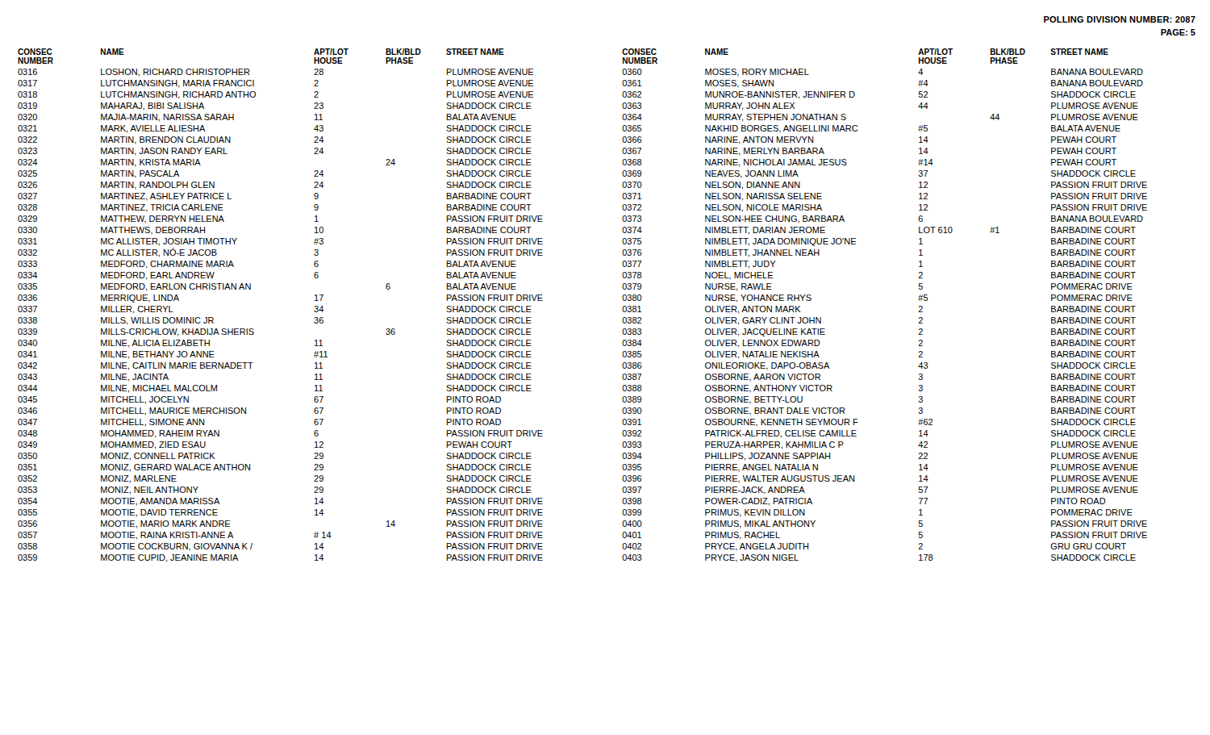POLLING DIVISION NUMBER: 2087
PAGE: 5
| CONSEC NUMBER | NAME | APT/LOT HOUSE | BLK/BLD PHASE | STREET NAME | | CONSEC NUMBER | NAME | APT/LOT HOUSE | BLK/BLD PHASE | STREET NAME |
| --- | --- | --- | --- | --- | --- | --- | --- | --- | --- | --- |
| 0316 | LOSHON, RICHARD CHRISTOPHER | 28 | | PLUMROSE AVENUE | | 0360 | MOSES, RORY MICHAEL | 4 | | BANANA BOULEVARD |
| 0317 | LUTCHMANSINGH, MARIA FRANCICI | 2 | | PLUMROSE AVENUE | | 0361 | MOSES, SHAWN | #4 | | BANANA BOULEVARD |
| 0318 | LUTCHMANSINGH, RICHARD ANTHO | 2 | | PLUMROSE AVENUE | | 0362 | MUNROE-BANNISTER, JENNIFER D | 52 | | SHADDOCK CIRCLE |
| 0319 | MAHARAJ, BIBI SALISHA | 23 | | SHADDOCK CIRCLE | | 0363 | MURRAY, JOHN ALEX | 44 | | PLUMROSE AVENUE |
| 0320 | MAJIA-MARIN, NARISSA SARAH | 11 | | BALATA AVENUE | | 0364 | MURRAY, STEPHEN JONATHAN S | | 44 | PLUMROSE AVENUE |
| 0321 | MARK, AVIELLE ALIESHA | 43 | | SHADDOCK CIRCLE | | 0365 | NAKHID BORGES, ANGELLINI MARC | #5 | | BALATA AVENUE |
| 0322 | MARTIN, BRENDON CLAUDIAN | 24 | | SHADDOCK CIRCLE | | 0366 | NARINE, ANTON MERVYN | 14 | | PEWAH COURT |
| 0323 | MARTIN, JASON RANDY EARL | 24 | | SHADDOCK CIRCLE | | 0367 | NARINE, MERLYN BARBARA | 14 | | PEWAH COURT |
| 0324 | MARTIN, KRISTA MARIA | | 24 | SHADDOCK CIRCLE | | 0368 | NARINE, NICHOLAI JAMAL JESUS | #14 | | PEWAH COURT |
| 0325 | MARTIN, PASCALA | 24 | | SHADDOCK CIRCLE | | 0369 | NEAVES, JOANN LIMA | 37 | | SHADDOCK CIRCLE |
| 0326 | MARTIN, RANDOLPH GLEN | 24 | | SHADDOCK CIRCLE | | 0370 | NELSON, DIANNE ANN | 12 | | PASSION FRUIT DRIVE |
| 0327 | MARTINEZ, ASHLEY PATRICE L | 9 | | BARBADINE COURT | | 0371 | NELSON, NARISSA SELENE | 12 | | PASSION FRUIT DRIVE |
| 0328 | MARTINEZ, TRICIA CARLENE | 9 | | BARBADINE COURT | | 0372 | NELSON, NICOLE MARISHA | 12 | | PASSION FRUIT DRIVE |
| 0329 | MATTHEW, DERRYN HELENA | 1 | | PASSION FRUIT DRIVE | | 0373 | NELSON-HEE CHUNG, BARBARA | 6 | | BANANA BOULEVARD |
| 0330 | MATTHEWS, DEBORRAH | 10 | | BARBADINE COURT | | 0374 | NIMBLETT, DARIAN JEROME | LOT 610 | #1 | BARBADINE COURT |
| 0331 | MC ALLISTER, JOSIAH TIMOTHY | #3 | | PASSION FRUIT DRIVE | | 0375 | NIMBLETT, JADA DOMINIQUE JO'NE | 1 | | BARBADINE COURT |
| 0332 | MC ALLISTER, NÓ-E JACOB | 3 | | PASSION FRUIT DRIVE | | 0376 | NIMBLETT, JHANNEL NEAH | 1 | | BARBADINE COURT |
| 0333 | MEDFORD, CHARMAINE MARIA | 6 | | BALATA AVENUE | | 0377 | NIMBLETT, JUDY | 1 | | BARBADINE COURT |
| 0334 | MEDFORD, EARL ANDREW | 6 | | BALATA AVENUE | | 0378 | NOEL, MICHELE | 2 | | BARBADINE COURT |
| 0335 | MEDFORD, EARLON CHRISTIAN AN | | 6 | BALATA AVENUE | | 0379 | NURSE, RAWLE | 5 | | POMMERAC DRIVE |
| 0336 | MERRIQUE, LINDA | 17 | | PASSION FRUIT DRIVE | | 0380 | NURSE, YOHANCE RHYS | #5 | | POMMERAC DRIVE |
| 0337 | MILLER, CHERYL | 34 | | SHADDOCK CIRCLE | | 0381 | OLIVER, ANTON MARK | 2 | | BARBADINE COURT |
| 0338 | MILLS, WILLIS DOMINIC JR | 36 | | SHADDOCK CIRCLE | | 0382 | OLIVER, GARY CLINT JOHN | 2 | | BARBADINE COURT |
| 0339 | MILLS-CRICHLOW, KHADIJA SHERIS | | 36 | SHADDOCK CIRCLE | | 0383 | OLIVER, JACQUELINE KATIE | 2 | | BARBADINE COURT |
| 0340 | MILNE, ALICIA ELIZABETH | 11 | | SHADDOCK CIRCLE | | 0384 | OLIVER, LENNOX EDWARD | 2 | | BARBADINE COURT |
| 0341 | MILNE, BETHANY JO ANNE | #11 | | SHADDOCK CIRCLE | | 0385 | OLIVER, NATALIE NEKISHA | 2 | | BARBADINE COURT |
| 0342 | MILNE, CAITLIN MARIE BERNADETT | 11 | | SHADDOCK CIRCLE | | 0386 | ONILEORIOKE, DAPO-OBASA | 43 | | SHADDOCK CIRCLE |
| 0343 | MILNE, JACINTA | 11 | | SHADDOCK CIRCLE | | 0387 | OSBORNE, AARON VICTOR | 3 | | BARBADINE COURT |
| 0344 | MILNE, MICHAEL MALCOLM | 11 | | SHADDOCK CIRCLE | | 0388 | OSBORNE, ANTHONY VICTOR | 3 | | BARBADINE COURT |
| 0345 | MITCHELL, JOCELYN | 67 | | PINTO ROAD | | 0389 | OSBORNE, BETTY-LOU | 3 | | BARBADINE COURT |
| 0346 | MITCHELL, MAURICE MERCHISON | 67 | | PINTO ROAD | | 0390 | OSBORNE, BRANT DALE VICTOR | 3 | | BARBADINE COURT |
| 0347 | MITCHELL, SIMONE ANN | 67 | | PINTO ROAD | | 0391 | OSBOURNE, KENNETH SEYMOUR F | #62 | | SHADDOCK CIRCLE |
| 0348 | MOHAMMED, RAHEIM RYAN | 6 | | PASSION FRUIT DRIVE | | 0392 | PATRICK-ALFRED, CELISE CAMILLE | 14 | | SHADDOCK CIRCLE |
| 0349 | MOHAMMED, ZIED ESAU | 12 | | PEWAH COURT | | 0393 | PERUZA-HARPER, KAHMILIA C P | 42 | | PLUMROSE AVENUE |
| 0350 | MONIZ, CONNELL PATRICK | 29 | | SHADDOCK CIRCLE | | 0394 | PHILLIPS, JOZANNE SAPPIAH | 22 | | PLUMROSE AVENUE |
| 0351 | MONIZ, GERARD WALACE ANTHON | 29 | | SHADDOCK CIRCLE | | 0395 | PIERRE, ANGEL NATALIA N | 14 | | PLUMROSE AVENUE |
| 0352 | MONIZ, MARLENE | 29 | | SHADDOCK CIRCLE | | 0396 | PIERRE, WALTER AUGUSTUS JEAN | 14 | | PLUMROSE AVENUE |
| 0353 | MONIZ, NEIL ANTHONY | 29 | | SHADDOCK CIRCLE | | 0397 | PIERRE-JACK, ANDREA | 57 | | PLUMROSE AVENUE |
| 0354 | MOOTIE, AMANDA MARISSA | 14 | | PASSION FRUIT DRIVE | | 0398 | POWER-CADIZ, PATRICIA | 77 | | PINTO ROAD |
| 0355 | MOOTIE, DAVID TERRENCE | 14 | | PASSION FRUIT DRIVE | | 0399 | PRIMUS, KEVIN DILLON | 1 | | POMMERAC DRIVE |
| 0356 | MOOTIE, MARIO MARK ANDRE | | 14 | PASSION FRUIT DRIVE | | 0400 | PRIMUS, MIKAL ANTHONY | 5 | | PASSION FRUIT DRIVE |
| 0357 | MOOTIE, RAINA KRISTI-ANNE A | # 14 | | PASSION FRUIT DRIVE | | 0401 | PRIMUS, RACHEL | 5 | | PASSION FRUIT DRIVE |
| 0358 | MOOTIE COCKBURN, GIOVANNA K / | 14 | | PASSION FRUIT DRIVE | | 0402 | PRYCE, ANGELA JUDITH | 2 | | GRU GRU COURT |
| 0359 | MOOTIE CUPID, JEANINE MARIA | 14 | | PASSION FRUIT DRIVE | | 0403 | PRYCE, JASON NIGEL | 178 | | SHADDOCK CIRCLE |